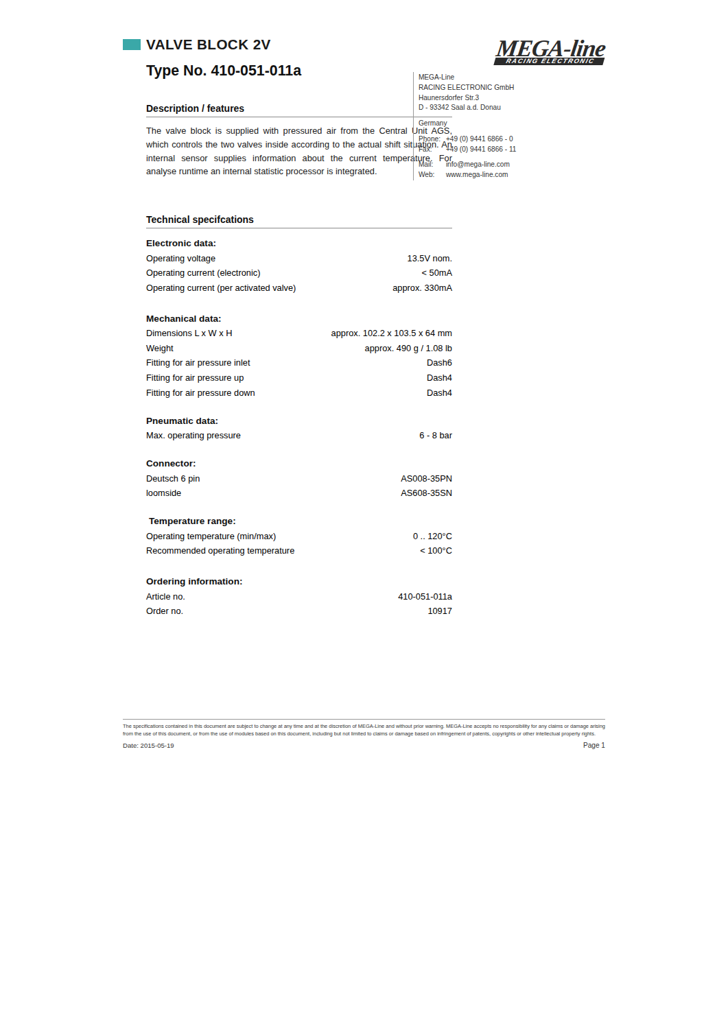VALVE BLOCK 2V
Type No. 410-051-011a
MEGA-line RACING ELECTRONIC
MEGA-Line
RACING ELECTRONIC GmbH
Haunersdorfer Str.3
D - 93342 Saal a.d. Donau
Germany
| Phone: | +49 (0) 9441 6866 - 0 |
| Fax: | +49 (0) 9441 6866 - 11 |
| Mail: | info@mega-line.com |
| Web: | www.mega-line.com |
Description / features
The valve block is supplied with pressured air from the Central Unit AGS, which controls the two valves inside according to the actual shift situation. An internal sensor supplies information about the current temperature. For analyse runtime an internal statistic processor is integrated.
Technical specifcations
Electronic data:
| Operating voltage | 13.5V nom. |
| Operating current (electronic) | < 50mA |
| Operating current (per activated valve) | approx. 330mA |
Mechanical data:
| Dimensions L x W x H | approx. 102.2 x 103.5 x 64 mm |
| Weight | approx. 490 g / 1.08 lb |
| Fitting for air pressure inlet | Dash6 |
| Fitting for air pressure up | Dash4 |
| Fitting for air pressure down | Dash4 |
Pneumatic data:
| Max. operating pressure | 6 - 8 bar |
Connector:
| Deutsch 6 pin | AS008-35PN |
| loomside | AS608-35SN |
Temperature range:
| Operating temperature (min/max) | 0 .. 120°C |
| Recommended operating temperature | < 100°C |
Ordering information:
| Article no. | 410-051-011a |
| Order no. | 10917 |
The specifications contained in this document are subject to change at any time and at the discretion of MEGA-Line and without prior warning. MEGA-Line accepts no responsibility for any claims or damage arising from the use of this document, or from the use of modules based on this document, including but not limited to claims or damage based on infringement of patents, copyrights or other intellectual property rights.
Date: 2015-05-19
Page 1